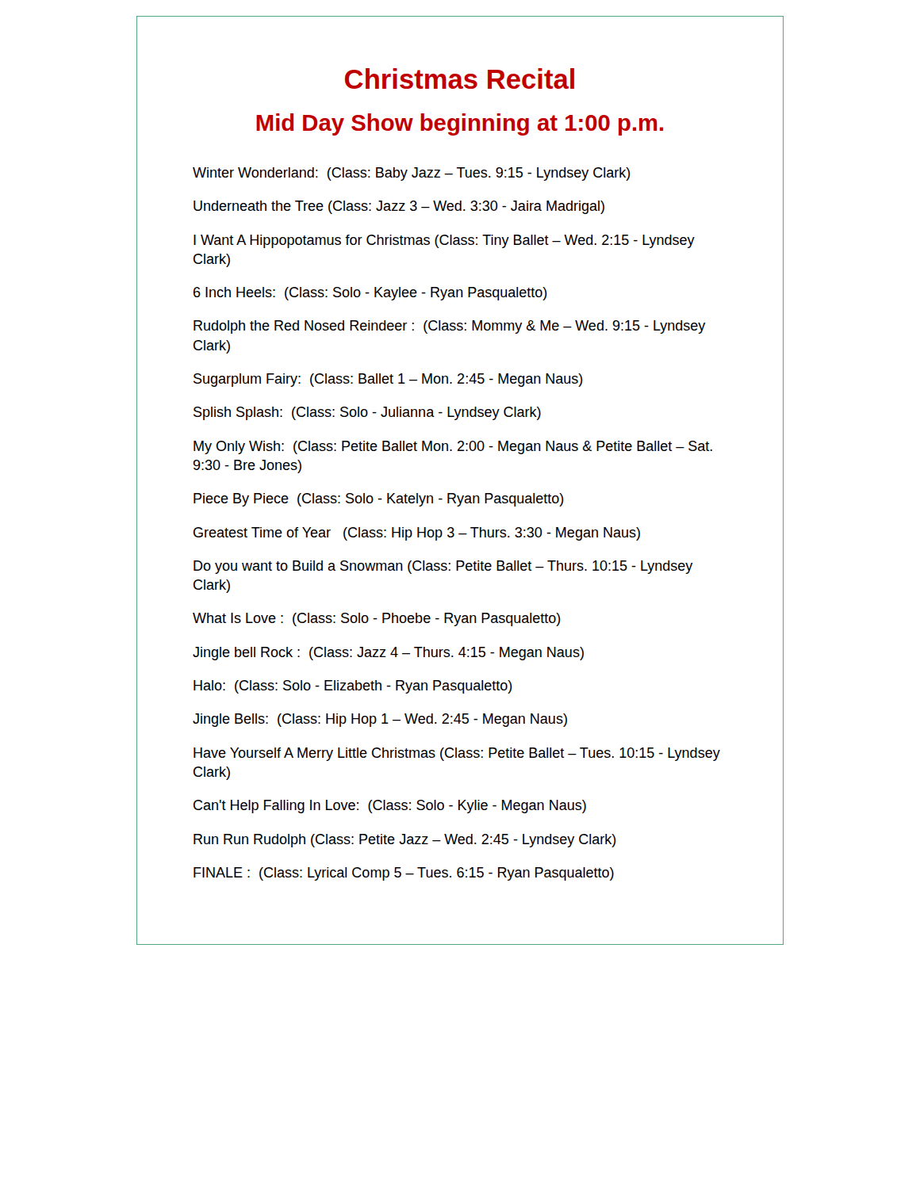Christmas Recital
Mid Day Show beginning at 1:00 p.m.
Winter Wonderland: (Class: Baby Jazz – Tues. 9:15 - Lyndsey Clark)
Underneath the Tree (Class: Jazz 3 – Wed. 3:30 - Jaira Madrigal)
I Want A Hippopotamus for Christmas (Class: Tiny Ballet – Wed. 2:15 - Lyndsey Clark)
6 Inch Heels: (Class: Solo - Kaylee - Ryan Pasqualetto)
Rudolph the Red Nosed Reindeer : (Class: Mommy & Me – Wed. 9:15 - Lyndsey Clark)
Sugarplum Fairy: (Class: Ballet 1 – Mon. 2:45 - Megan Naus)
Splish Splash: (Class: Solo - Julianna - Lyndsey Clark)
My Only Wish: (Class: Petite Ballet Mon. 2:00 - Megan Naus & Petite Ballet – Sat. 9:30 - Bre Jones)
Piece By Piece (Class: Solo - Katelyn - Ryan Pasqualetto)
Greatest Time of Year (Class: Hip Hop 3 – Thurs. 3:30 - Megan Naus)
Do you want to Build a Snowman (Class: Petite Ballet – Thurs. 10:15 - Lyndsey Clark)
What Is Love : (Class: Solo - Phoebe - Ryan Pasqualetto)
Jingle bell Rock : (Class: Jazz 4 – Thurs. 4:15 - Megan Naus)
Halo: (Class: Solo - Elizabeth - Ryan Pasqualetto)
Jingle Bells: (Class: Hip Hop 1 – Wed. 2:45 - Megan Naus)
Have Yourself A Merry Little Christmas (Class: Petite Ballet – Tues. 10:15 - Lyndsey Clark)
Can't Help Falling In Love: (Class: Solo - Kylie - Megan Naus)
Run Run Rudolph (Class: Petite Jazz – Wed. 2:45 - Lyndsey Clark)
FINALE : (Class: Lyrical Comp 5 – Tues. 6:15 - Ryan Pasqualetto)